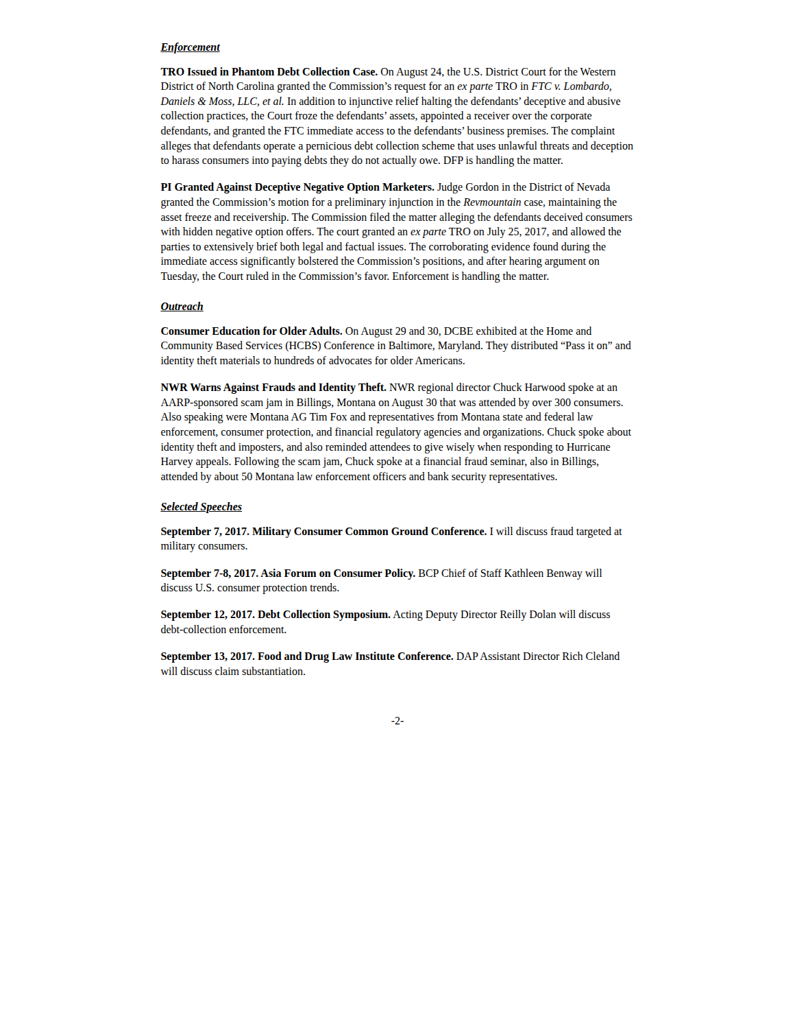Enforcement
TRO Issued in Phantom Debt Collection Case. On August 24, the U.S. District Court for the Western District of North Carolina granted the Commission’s request for an ex parte TRO in FTC v. Lombardo, Daniels & Moss, LLC, et al. In addition to injunctive relief halting the defendants’ deceptive and abusive collection practices, the Court froze the defendants’ assets, appointed a receiver over the corporate defendants, and granted the FTC immediate access to the defendants’ business premises. The complaint alleges that defendants operate a pernicious debt collection scheme that uses unlawful threats and deception to harass consumers into paying debts they do not actually owe. DFP is handling the matter.
PI Granted Against Deceptive Negative Option Marketers. Judge Gordon in the District of Nevada granted the Commission’s motion for a preliminary injunction in the Revmountain case, maintaining the asset freeze and receivership. The Commission filed the matter alleging the defendants deceived consumers with hidden negative option offers. The court granted an ex parte TRO on July 25, 2017, and allowed the parties to extensively brief both legal and factual issues. The corroborating evidence found during the immediate access significantly bolstered the Commission’s positions, and after hearing argument on Tuesday, the Court ruled in the Commission’s favor. Enforcement is handling the matter.
Outreach
Consumer Education for Older Adults. On August 29 and 30, DCBE exhibited at the Home and Community Based Services (HCBS) Conference in Baltimore, Maryland. They distributed “Pass it on” and identity theft materials to hundreds of advocates for older Americans.
NWR Warns Against Frauds and Identity Theft. NWR regional director Chuck Harwood spoke at an AARP-sponsored scam jam in Billings, Montana on August 30 that was attended by over 300 consumers. Also speaking were Montana AG Tim Fox and representatives from Montana state and federal law enforcement, consumer protection, and financial regulatory agencies and organizations. Chuck spoke about identity theft and imposters, and also reminded attendees to give wisely when responding to Hurricane Harvey appeals. Following the scam jam, Chuck spoke at a financial fraud seminar, also in Billings, attended by about 50 Montana law enforcement officers and bank security representatives.
Selected Speeches
September 7, 2017. Military Consumer Common Ground Conference. I will discuss fraud targeted at military consumers.
September 7-8, 2017. Asia Forum on Consumer Policy. BCP Chief of Staff Kathleen Benway will discuss U.S. consumer protection trends.
September 12, 2017. Debt Collection Symposium. Acting Deputy Director Reilly Dolan will discuss debt-collection enforcement.
September 13, 2017. Food and Drug Law Institute Conference. DAP Assistant Director Rich Cleland will discuss claim substantiation.
-2-